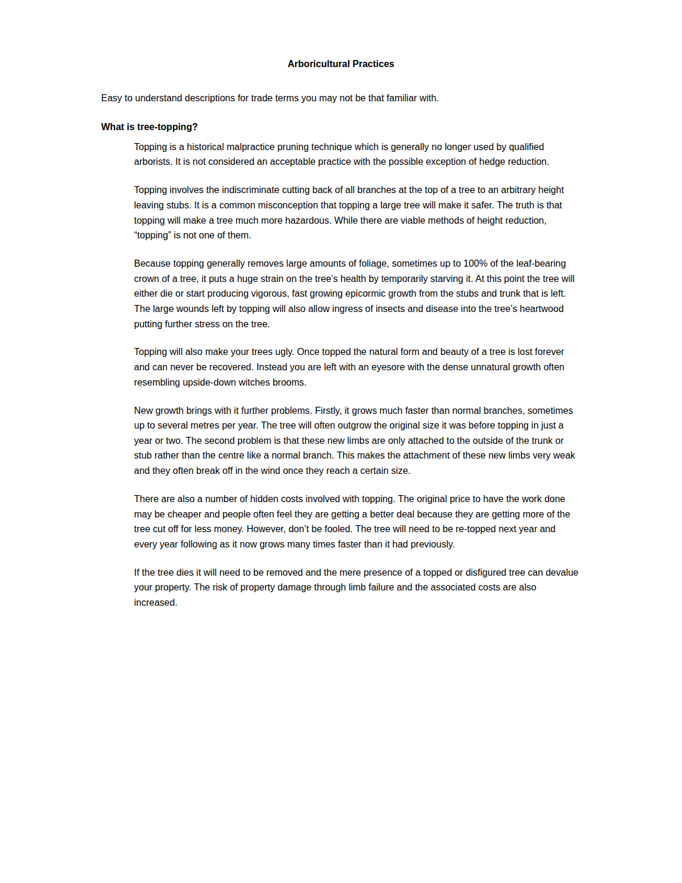Arboricultural Practices
Easy to understand descriptions for trade terms you may not be that familiar with.
What is tree-topping?
Topping is a historical malpractice pruning technique which is generally no longer used by qualified arborists. It is not considered an acceptable practice with the possible exception of hedge reduction.
Topping involves the indiscriminate cutting back of all branches at the top of a tree to an arbitrary height leaving stubs. It is a common misconception that topping a large tree will make it safer. The truth is that topping will make a tree much more hazardous. While there are viable methods of height reduction, “topping” is not one of them.
Because topping generally removes large amounts of foliage, sometimes up to 100% of the leaf-bearing crown of a tree, it puts a huge strain on the tree’s health by temporarily starving it. At this point the tree will either die or start producing vigorous, fast growing epicormic growth from the stubs and trunk that is left. The large wounds left by topping will also allow ingress of insects and disease into the tree’s heartwood putting further stress on the tree.
Topping will also make your trees ugly. Once topped the natural form and beauty of a tree is lost forever and can never be recovered. Instead you are left with an eyesore with the dense unnatural growth often resembling upside-down witches brooms.
New growth brings with it further problems. Firstly, it grows much faster than normal branches, sometimes up to several metres per year. The tree will often outgrow the original size it was before topping in just a year or two. The second problem is that these new limbs are only attached to the outside of the trunk or stub rather than the centre like a normal branch. This makes the attachment of these new limbs very weak and they often break off in the wind once they reach a certain size.
There are also a number of hidden costs involved with topping. The original price to have the work done may be cheaper and people often feel they are getting a better deal because they are getting more of the tree cut off for less money. However, don’t be fooled. The tree will need to be re-topped next year and every year following as it now grows many times faster than it had previously.
If the tree dies it will need to be removed and the mere presence of a topped or disfigured tree can devalue your property. The risk of property damage through limb failure and the associated costs are also increased.